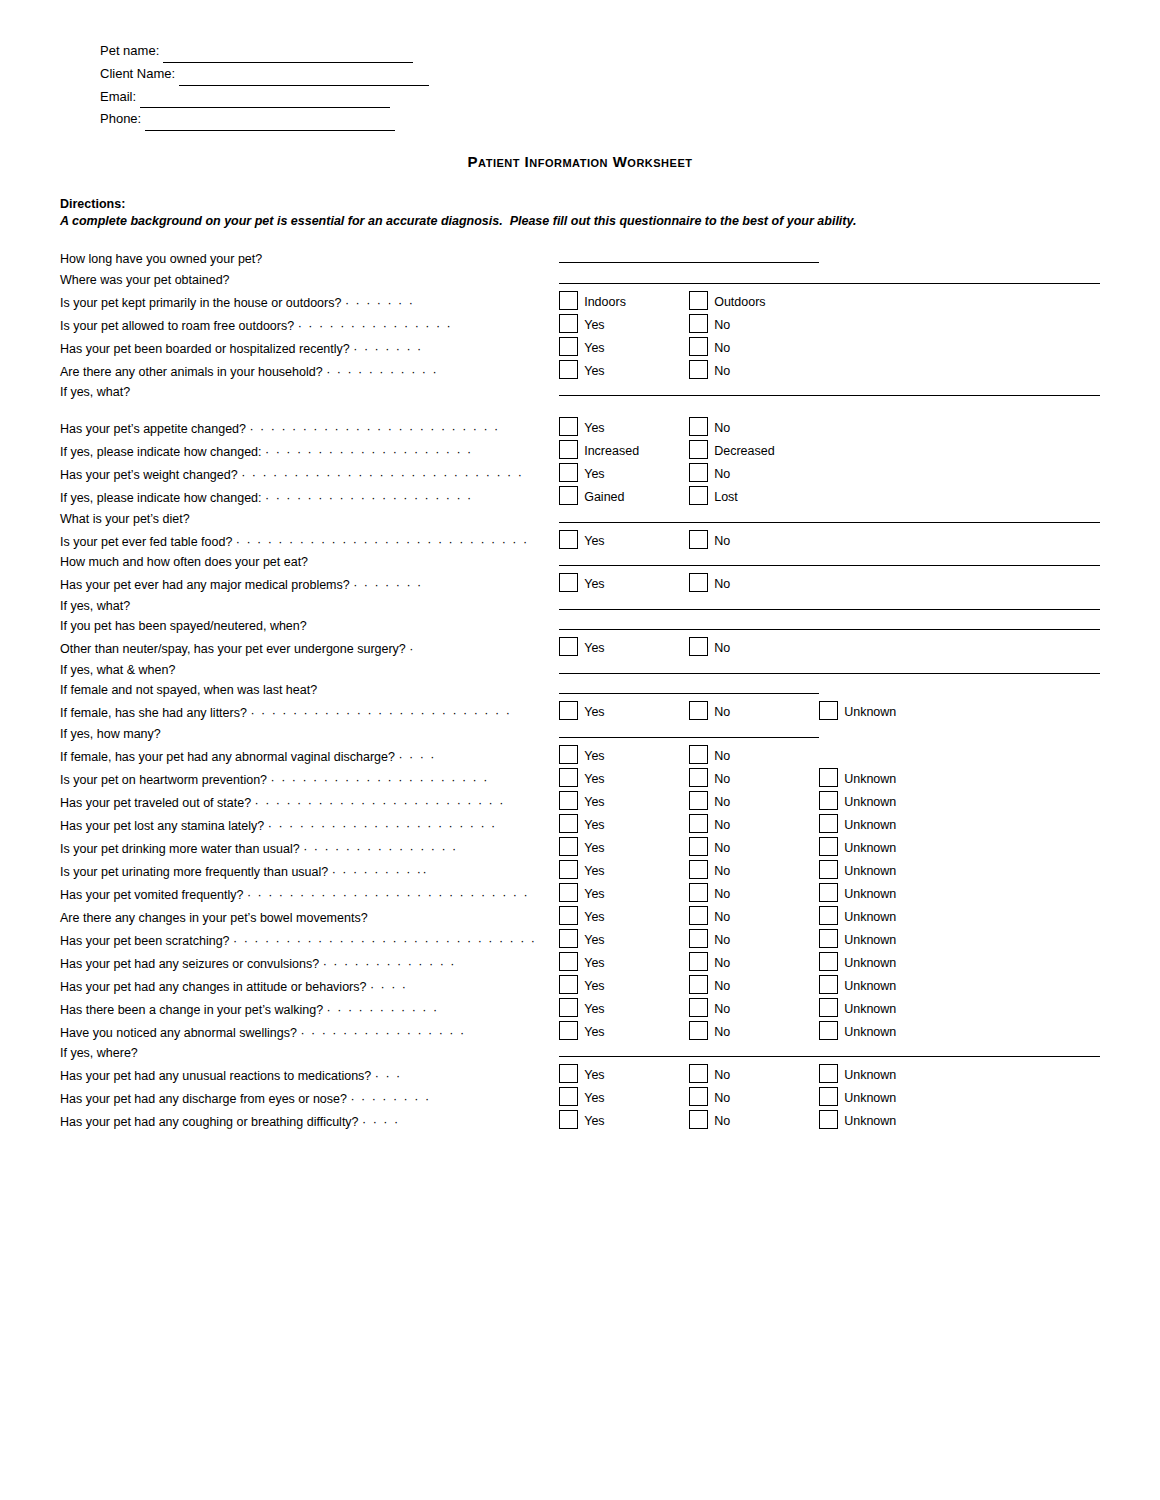Pet name:
Client Name:
Email:
Phone:
Patient Information Worksheet
Directions:
A complete background on your pet is essential for an accurate diagnosis. Please fill out this questionnaire to the best of your ability.
| How long have you owned your pet? | |
| Where was your pet obtained? | |
| Is your pet kept primarily in the house or outdoors? · · · · · · · | Indoors Outdoors |
| Is your pet allowed to roam free outdoors? · · · · · · · · · · · · · · · | Yes No |
| Has your pet been boarded or hospitalized recently? · · · · · · · | Yes No |
| Are there any other animals in your household? · · · · · · · · · · · | Yes No |
| If yes, what? | |
| Has your pet’s appetite changed? · · · · · · · · · · · · · · · · · · · · · · · · | Yes No |
| If yes, please indicate how changed: · · · · · · · · · · · · · · · · · · · · | Increased Decreased |
| Has your pet’s weight changed? · · · · · · · · · · · · · · · · · · · · · · · · · · · | Yes No |
| If yes, please indicate how changed: · · · · · · · · · · · · · · · · · · · · | Gained Lost |
| What is your pet’s diet? | |
| Is your pet ever fed table food? · · · · · · · · · · · · · · · · · · · · · · · · · · · · | Yes No |
| How much and how often does your pet eat? | |
| Has your pet ever had any major medical problems? · · · · · · · | Yes No |
| If yes, what? | |
| If you pet has been spayed/neutered, when? | |
| Other than neuter/spay, has your pet ever undergone surgery? · | Yes No |
| If yes, what & when? | |
| If female and not spayed, when was last heat? | |
| If female, has she had any litters? · · · · · · · · · · · · · · · · · · · · · · · · · | Yes No Unknown |
| If yes, how many? | |
| If female, has your pet had any abnormal vaginal discharge? · · · · | Yes No |
| Is your pet on heartworm prevention? · · · · · · · · · · · · · · · · · · · · · | Yes No Unknown |
| Has your pet traveled out of state? · · · · · · · · · · · · · · · · · · · · · · · · | Yes No Unknown |
| Has your pet lost any stamina lately? · · · · · · · · · · · · · · · · · · · · · · | Yes No Unknown |
| Is your pet drinking more water than usual? · · · · · · · · · · · · · · · | Yes No Unknown |
| Is your pet urinating more frequently than usual? · · · · · · · · ·· | Yes No Unknown |
| Has your pet vomited frequently? · · · · · · · · · · · · · · · · · · · · · · · · · · · | Yes No Unknown |
| Are there any changes in your pet’s bowel movements? | Yes No Unknown |
| Has your pet been scratching? · · · · · · · · · · · · · · · · · · · · · · · · · · · · · | Yes No Unknown |
| Has your pet had any seizures or convulsions? · · · · · · · · · · · · · | Yes No Unknown |
| Has your pet had any changes in attitude or behaviors? · · · · | Yes No Unknown |
| Has there been a change in your pet’s walking? · · · · · · · · · · · | Yes No Unknown |
| Have you noticed any abnormal swellings? · · · · · · · · · · · · · · · · | Yes No Unknown |
| If yes, where? | |
| Has your pet had any unusual reactions to medications? · · · | Yes No Unknown |
| Has your pet had any discharge from eyes or nose? · · · · · · · · | Yes No Unknown |
| Has your pet had any coughing or breathing difficulty? · · · · | Yes No Unknown |